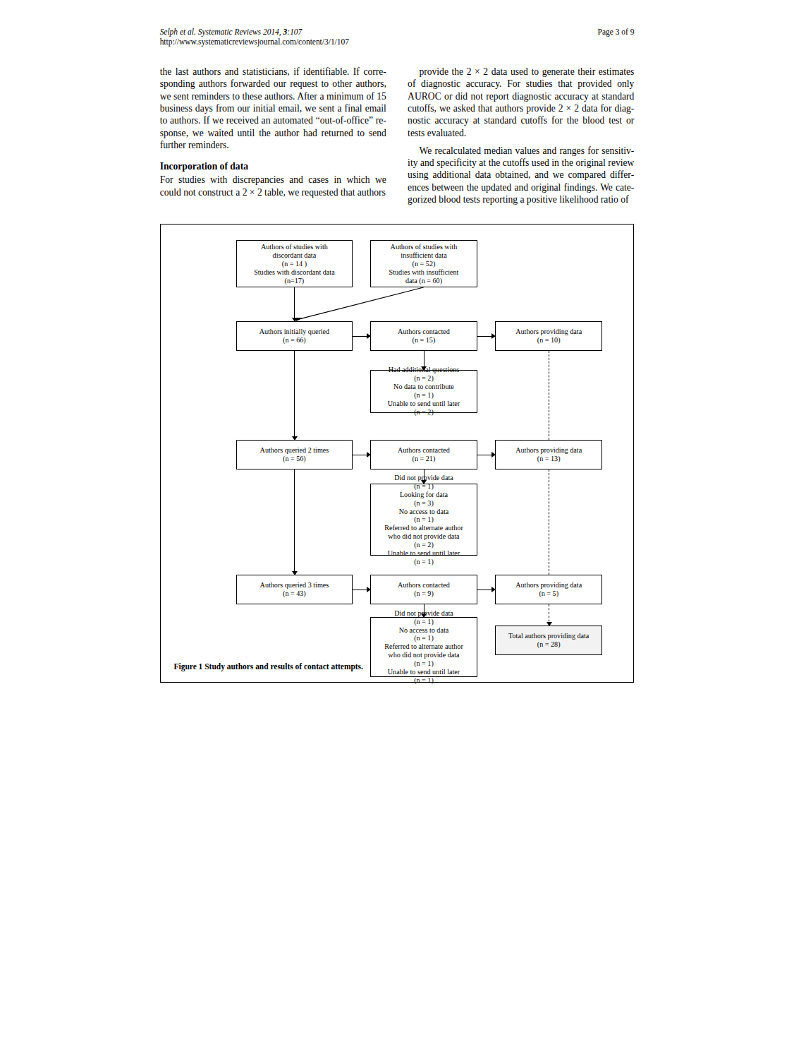Selph et al. Systematic Reviews 2014, 3:107 http://www.systematicreviewsjournal.com/content/3/1/107
Page 3 of 9
the last authors and statisticians, if identifiable. If corresponding authors forwarded our request to other authors, we sent reminders to these authors. After a minimum of 15 business days from our initial email, we sent a final email to authors. If we received an automated “out-of-office” response, we waited until the author had returned to send further reminders.
Incorporation of data
For studies with discrepancies and cases in which we could not construct a 2 × 2 table, we requested that authors
provide the 2 × 2 data used to generate their estimates of diagnostic accuracy. For studies that provided only AUROC or did not report diagnostic accuracy at standard cutoffs, we asked that authors provide 2 × 2 data for diagnostic accuracy at standard cutoffs for the blood test or tests evaluated.
We recalculated median values and ranges for sensitivity and specificity at the cutoffs used in the original review using additional data obtained, and we compared differences between the updated and original findings. We categorized blood tests reporting a positive likelihood ratio of
Authors of studies with
discordant data
(n = 14 )
Studies with discordant data
(n=17)
Authors of studies with
insufficient data
(n = 52)
Studies with insufficient
data (n = 60)
Authors initially queried
(n = 66)
Authors contacted
(n = 15)
Authors providing data
(n = 10)
Had additional questions
(n = 2)
No data to contribute
(n = 1)
Unable to send until later
(n = 2)
Authors queried 2 times
(n = 56)
Authors contacted
(n = 21)
Authors providing data
(n = 13)
Did not provide data
(n = 1)
Looking for data
(n = 3)
No access to data
(n = 1)
Referred to alternate author
who did not provide data
(n = 2)
Unable to send until later
(n = 1)
Authors queried 3 times
(n = 43)
Authors contacted
(n = 9)
Authors providing data
(n = 5)
Did not provide data
(n = 1)
No access to data
(n = 1)
Referred to alternate author
who did not provide data
(n = 1)
Unable to send until later
(n = 1)
Total authors providing data
(n = 28)
Figure 1 Study authors and results of contact attempts.